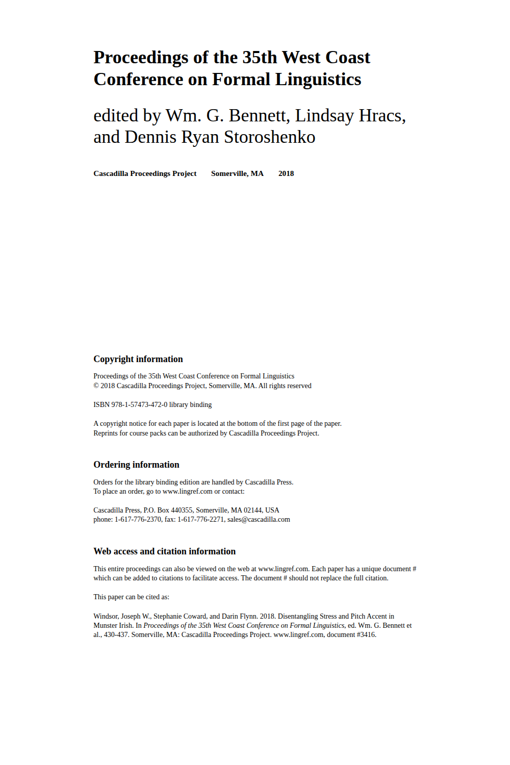Proceedings of the 35th West Coast
Conference on Formal Linguistics
edited by Wm. G. Bennett, Lindsay Hracs,
and Dennis Ryan Storoshenko
Cascadilla Proceedings Project Somerville, MA 2018
Copyright information
Proceedings of the 35th West Coast Conference on Formal Linguistics
© 2018 Cascadilla Proceedings Project, Somerville, MA. All rights reserved
ISBN 978-1-57473-472-0 library binding
A copyright notice for each paper is located at the bottom of the first page of the paper.
Reprints for course packs can be authorized by Cascadilla Proceedings Project.
Ordering information
Orders for the library binding edition are handled by Cascadilla Press.
To place an order, go to www.lingref.com or contact:
Cascadilla Press, P.O. Box 440355, Somerville, MA 02144, USA
phone: 1-617-776-2370, fax: 1-617-776-2271, sales@cascadilla.com
Web access and citation information
This entire proceedings can also be viewed on the web at www.lingref.com. Each paper has a unique document #
which can be added to citations to facilitate access. The document # should not replace the full citation.
This paper can be cited as:
Windsor, Joseph W., Stephanie Coward, and Darin Flynn. 2018. Disentangling Stress and Pitch Accent in
Munster Irish. In Proceedings of the 35th West Coast Conference on Formal Linguistics, ed. Wm. G. Bennett et
al., 430-437. Somerville, MA: Cascadilla Proceedings Project. www.lingref.com, document #3416.